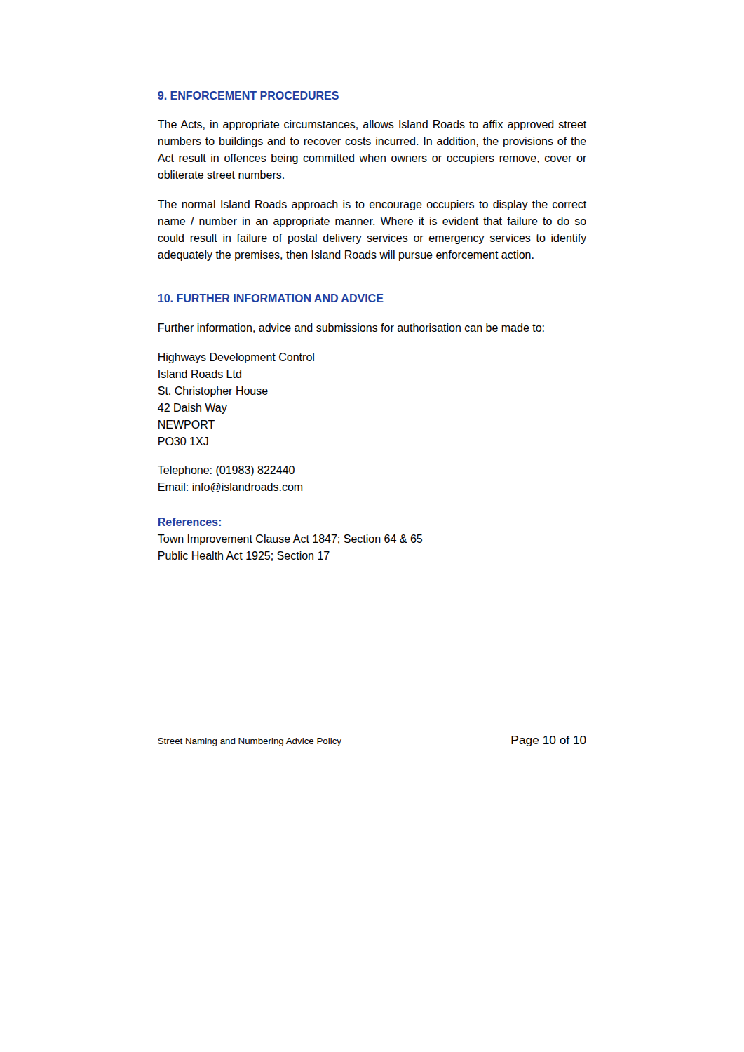9. ENFORCEMENT PROCEDURES
The Acts, in appropriate circumstances, allows Island Roads to affix approved street numbers to buildings and to recover costs incurred. In addition, the provisions of the Act result in offences being committed when owners or occupiers remove, cover or obliterate street numbers.
The normal Island Roads approach is to encourage occupiers to display the correct name / number in an appropriate manner. Where it is evident that failure to do so could result in failure of postal delivery services or emergency services to identify adequately the premises, then Island Roads will pursue enforcement action.
10. FURTHER INFORMATION AND ADVICE
Further information, advice and submissions for authorisation can be made to:
Highways Development Control
Island Roads Ltd
St. Christopher House
42 Daish Way
NEWPORT
PO30 1XJ
Telephone: (01983) 822440
Email: info@islandroads.com
References:
Town Improvement Clause Act 1847; Section 64 & 65
Public Health Act 1925; Section 17
Street Naming and Numbering Advice Policy Page 10 of 10